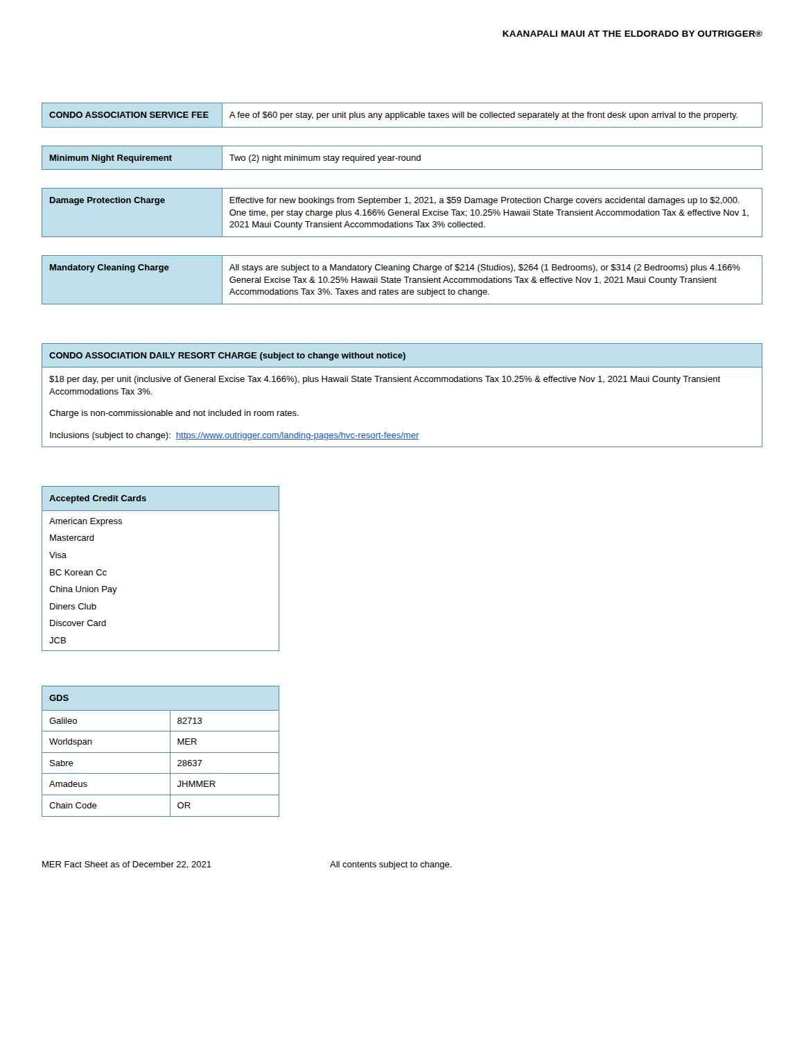KAANAPALI MAUI AT THE ELDORADO BY OUTRIGGER®
| CONDO ASSOCIATION SERVICE FEE | A fee of $60 per stay, per unit plus any applicable taxes will be collected separately at the front desk upon arrival to the property. |
| Minimum Night Requirement | Two (2) night minimum stay required year-round |
| Damage Protection Charge | Effective for new bookings from September 1, 2021, a $59 Damage Protection Charge covers accidental damages up to $2,000. One time, per stay charge plus 4.166% General Excise Tax; 10.25% Hawaii State Transient Accommodation Tax & effective Nov 1, 2021 Maui County Transient Accommodations Tax 3% collected. |
| Mandatory Cleaning Charge | All stays are subject to a Mandatory Cleaning Charge of $214 (Studios), $264 (1 Bedrooms), or $314 (2 Bedrooms) plus 4.166% General Excise Tax & 10.25% Hawaii State Transient Accommodations Tax & effective Nov 1, 2021 Maui County Transient Accommodations Tax 3%. Taxes and rates are subject to change. |
| CONDO ASSOCIATION DAILY RESORT CHARGE (subject to change without notice) |
| $18 per day, per unit (inclusive of General Excise Tax 4.166%), plus Hawaii State Transient Accommodations Tax 10.25% & effective Nov 1, 2021 Maui County Transient Accommodations Tax 3%. Charge is non-commissionable and not included in room rates. Inclusions (subject to change): https://www.outrigger.com/landing-pages/hvc-resort-fees/mer |
| Accepted Credit Cards |
| --- |
| American Express |
| Mastercard |
| Visa |
| BC Korean Cc |
| China Union Pay |
| Diners Club |
| Discover Card |
| JCB |
| GDS |
| --- |
| Galileo | 82713 |
| Worldspan | MER |
| Sabre | 28637 |
| Amadeus | JHMMER |
| Chain Code | OR |
MER Fact Sheet as of December 22, 2021
All contents subject to change.